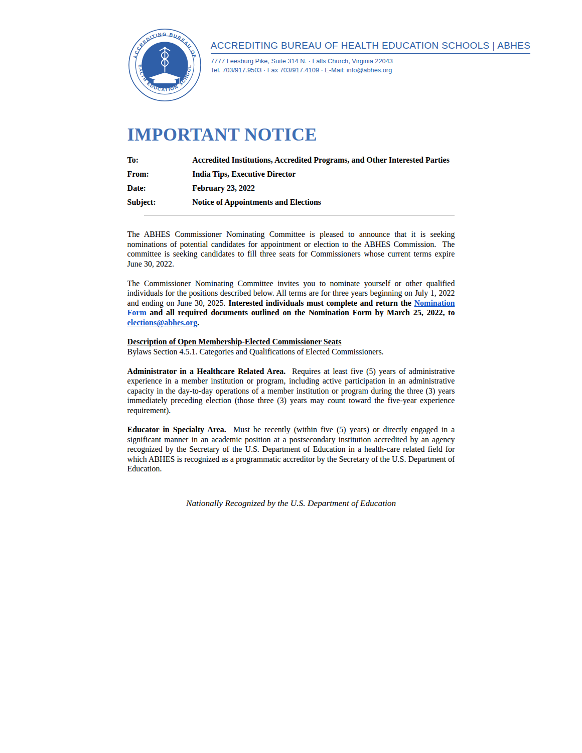ACCREDITING BUREAU OF HEALTH EDUCATION SCHOOLS
ACCREDITING BUREAU OF HEALTH EDUCATION SCHOOLS | ABHES
7777 Leesburg Pike, Suite 314 N. · Falls Church, Virginia 22043
Tel. 703/917.9503 · Fax 703/917.4109 · E-Mail: info@abhes.org
IMPORTANT NOTICE
| To: | Accredited Institutions, Accredited Programs, and Other Interested Parties |
| From: | India Tips, Executive Director |
| Date: | February 23, 2022 |
| Subject: | Notice of Appointments and Elections |
The ABHES Commissioner Nominating Committee is pleased to announce that it is seeking nominations of potential candidates for appointment or election to the ABHES Commission. The committee is seeking candidates to fill three seats for Commissioners whose current terms expire June 30, 2022.
The Commissioner Nominating Committee invites you to nominate yourself or other qualified individuals for the positions described below. All terms are for three years beginning on July 1, 2022 and ending on June 30, 2025. Interested individuals must complete and return the Nomination Form and all required documents outlined on the Nomination Form by March 25, 2022, to elections@abhes.org.
Description of Open Membership-Elected Commissioner Seats
Bylaws Section 4.5.1. Categories and Qualifications of Elected Commissioners.
Administrator in a Healthcare Related Area. Requires at least five (5) years of administrative experience in a member institution or program, including active participation in an administrative capacity in the day-to-day operations of a member institution or program during the three (3) years immediately preceding election (those three (3) years may count toward the five-year experience requirement).
Educator in Specialty Area. Must be recently (within five (5) years) or directly engaged in a significant manner in an academic position at a postsecondary institution accredited by an agency recognized by the Secretary of the U.S. Department of Education in a health-care related field for which ABHES is recognized as a programmatic accreditor by the Secretary of the U.S. Department of Education.
Nationally Recognized by the U.S. Department of Education